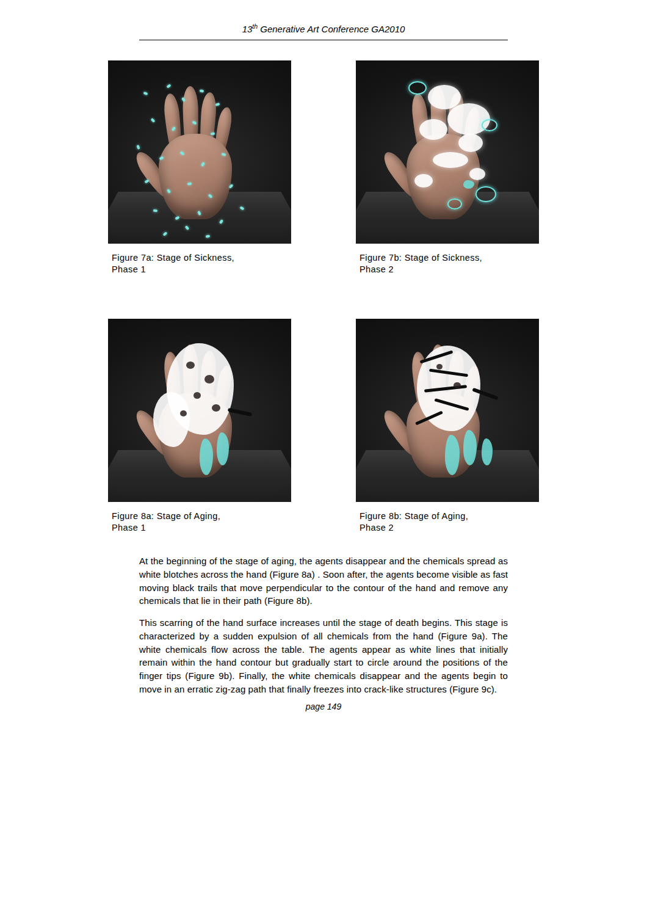13th Generative Art Conference GA2010
Figure 7a: Stage of Sickness,
Phase 1
Figure 7b: Stage of Sickness,
Phase 2
Figure 8a: Stage of Aging,
Phase 1
Figure 8b: Stage of Aging,
Phase 2
At the beginning of the stage of aging, the agents disappear and the chemicals spread as white blotches across the hand (Figure 8a) . Soon after, the agents become visible as fast moving black trails that move perpendicular to the contour of the hand and remove any chemicals that lie in their path (Figure 8b).
This scarring of the hand surface increases until the stage of death begins. This stage is characterized by a sudden expulsion of all chemicals from the hand (Figure 9a). The white chemicals flow across the table. The agents appear as white lines that initially remain within the hand contour but gradually start to circle around the positions of the finger tips (Figure 9b). Finally, the white chemicals disappear and the agents begin to move in an erratic zig-zag path that finally freezes into crack-like structures (Figure 9c).
page 149